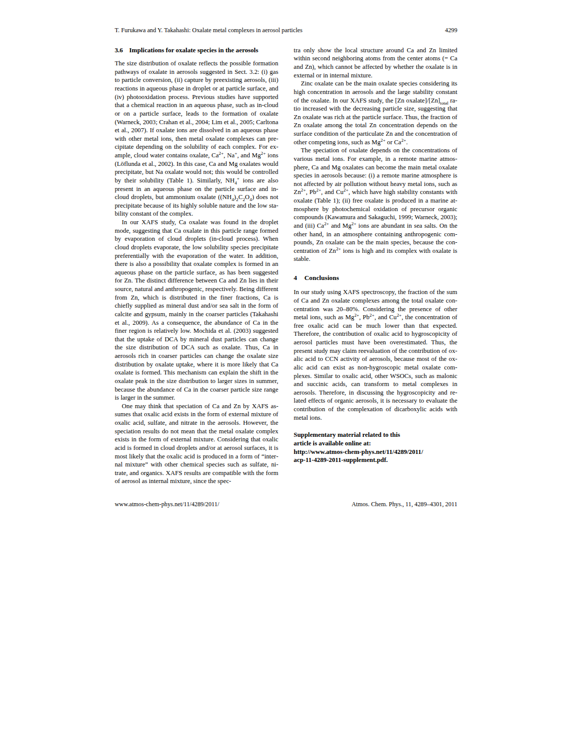T. Furukawa and Y. Takahashi: Oxalate metal complexes in aerosol particles 4299
3.6 Implications for oxalate species in the aerosols
The size distribution of oxalate reflects the possible formation pathways of oxalate in aerosols suggested in Sect. 3.2: (i) gas to particle conversion, (ii) capture by preexisting aerosols, (iii) reactions in aqueous phase in droplet or at particle surface, and (iv) photooxidation process. Previous studies have supported that a chemical reaction in an aqueous phase, such as in-cloud or on a particle surface, leads to the formation of oxalate (Warneck, 2003; Crahan et al., 2004; Lim et al., 2005; Carltona et al., 2007). If oxalate ions are dissolved in an aqueous phase with other metal ions, then metal oxalate complexes can precipitate depending on the solubility of each complex. For example, cloud water contains oxalate, Ca2+, Na+, and Mg2+ ions (Löflunda et al., 2002). In this case, Ca and Mg oxalates would precipitate, but Na oxalate would not; this would be controlled by their solubility (Table 1). Similarly, NH4+ ions are also present in an aqueous phase on the particle surface and in-cloud droplets, but ammonium oxalate ((NH4)2C2O4) does not precipitate because of its highly soluble nature and the low stability constant of the complex.
In our XAFS study, Ca oxalate was found in the droplet mode, suggesting that Ca oxalate in this particle range formed by evaporation of cloud droplets (in-cloud process). When cloud droplets evaporate, the low solubility species precipitate preferentially with the evaporation of the water. In addition, there is also a possibility that oxalate complex is formed in an aqueous phase on the particle surface, as has been suggested for Zn. The distinct difference between Ca and Zn lies in their source, natural and anthropogenic, respectively. Being different from Zn, which is distributed in the finer fractions, Ca is chiefly supplied as mineral dust and/or sea salt in the form of calcite and gypsum, mainly in the coarser particles (Takahashi et al., 2009). As a consequence, the abundance of Ca in the finer region is relatively low. Mochida et al. (2003) suggested that the uptake of DCA by mineral dust particles can change the size distribution of DCA such as oxalate. Thus, Ca in aerosols rich in coarser particles can change the oxalate size distribution by oxalate uptake, where it is more likely that Ca oxalate is formed. This mechanism can explain the shift in the oxalate peak in the size distribution to larger sizes in summer, because the abundance of Ca in the coarser particle size range is larger in the summer.
One may think that speciation of Ca and Zn by XAFS assumes that oxalic acid exists in the form of external mixture of oxalic acid, sulfate, and nitrate in the aerosols. However, the speciation results do not mean that the metal oxalate complex exists in the form of external mixture. Considering that oxalic acid is formed in cloud droplets and/or at aerosol surfaces, it is most likely that the oxalic acid is produced in a form of “internal mixture” with other chemical species such as sulfate, nitrate, and organics. XAFS results are compatible with the form of aerosol as internal mixture, since the spec-
tra only show the local structure around Ca and Zn limited within second neighboring atoms from the center atoms (= Ca and Zn), which cannot be affected by whether the oxalate is in external or in internal mixture.
Zinc oxalate can be the main oxalate species considering its high concentration in aerosols and the large stability constant of the oxalate. In our XAFS study, the [Zn oxalate]/[Zn]total ratio increased with the decreasing particle size, suggesting that Zn oxalate was rich at the particle surface. Thus, the fraction of Zn oxalate among the total Zn concentration depends on the surface condition of the particulate Zn and the concentration of other competing ions, such as Mg2+ or Ca2+.
The speciation of oxalate depends on the concentrations of various metal ions. For example, in a remote marine atmosphere, Ca and Mg oxalates can become the main metal oxalate species in aerosols because: (i) a remote marine atmosphere is not affected by air pollution without heavy metal ions, such as Zn2+, Pb2+, and Cu2+, which have high stability constants with oxalate (Table 1); (ii) free oxalate is produced in a marine atmosphere by photochemical oxidation of precursor organic compounds (Kawamura and Sakaguchi, 1999; Warneck, 2003); and (iii) Ca2+ and Mg2+ ions are abundant in sea salts. On the other hand, in an atmosphere containing anthropogenic compounds, Zn oxalate can be the main species, because the concentration of Zn2+ ions is high and its complex with oxalate is stable.
4 Conclusions
In our study using XAFS spectroscopy, the fraction of the sum of Ca and Zn oxalate complexes among the total oxalate concentration was 20–80%. Considering the presence of other metal ions, such as Mg2+, Pb2+, and Cu2+, the concentration of free oxalic acid can be much lower than that expected. Therefore, the contribution of oxalic acid to hygroscopicity of aerosol particles must have been overestimated. Thus, the present study may claim reevaluation of the contribution of oxalic acid to CCN activity of aerosols, because most of the oxalic acid can exist as non-hygroscopic metal oxalate complexes. Similar to oxalic acid, other WSOCs, such as malonic and succinic acids, can transform to metal complexes in aerosols. Therefore, in discussing the hygroscopicity and related effects of organic aerosols, it is necessary to evaluate the contribution of the complexation of dicarboxylic acids with metal ions.
Supplementary material related to this
article is available online at:
http://www.atmos-chem-phys.net/11/4289/2011/
acp-11-4289-2011-supplement.pdf.
www.atmos-chem-phys.net/11/4289/2011/ Atmos. Chem. Phys., 11, 4289–4301, 2011